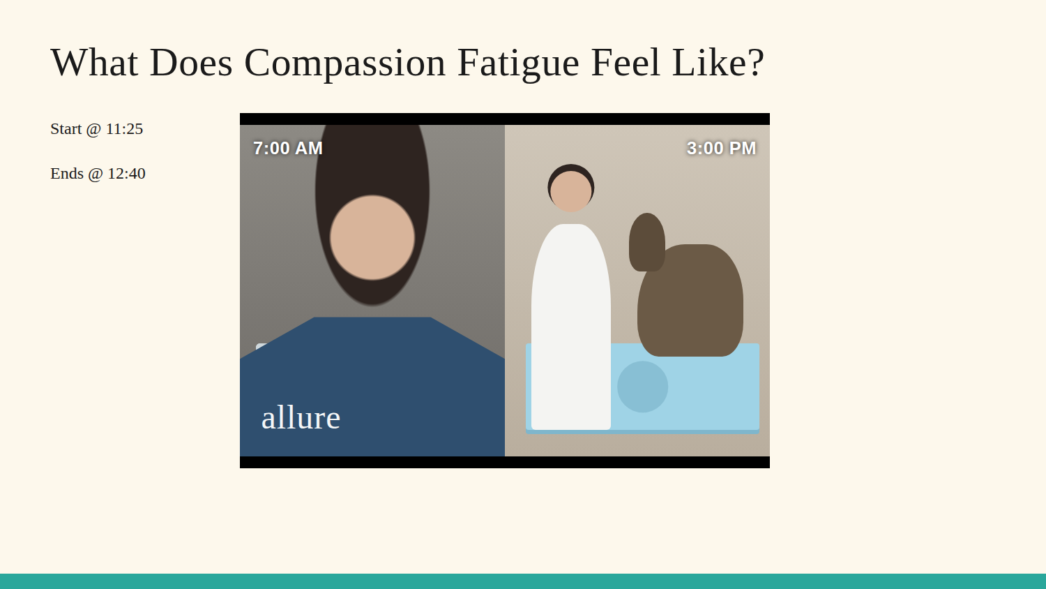What Does Compassion Fatigue Feel Like?
Start @ 11:25
Ends @ 12:40
7:00 AM
3:00 PM